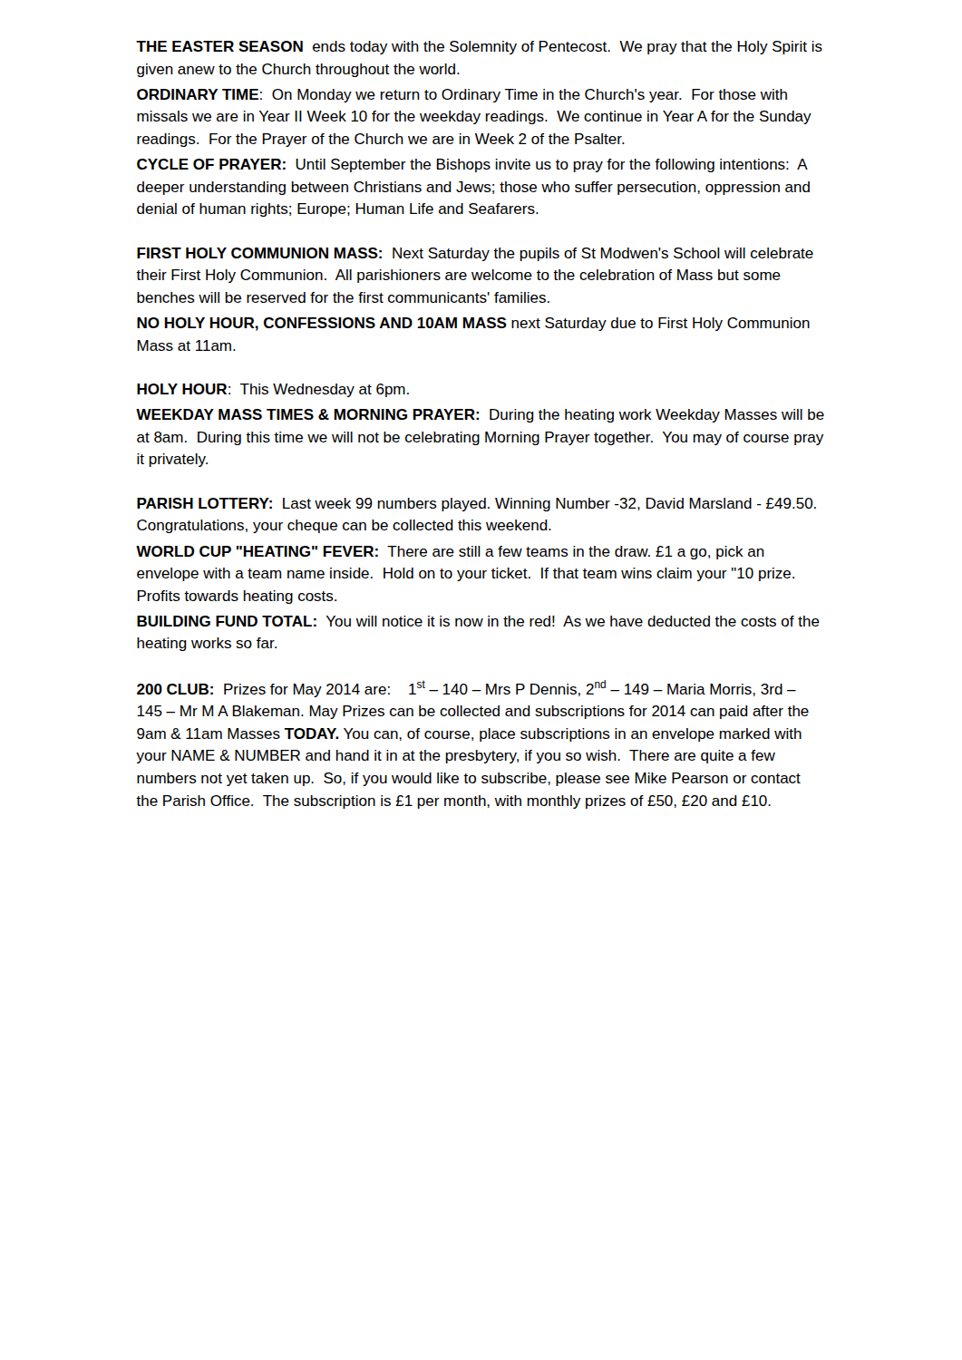THE EASTER SEASON ends today with the Solemnity of Pentecost. We pray that the Holy Spirit is given anew to the Church throughout the world.
ORDINARY TIME: On Monday we return to Ordinary Time in the Church's year. For those with missals we are in Year II Week 10 for the weekday readings. We continue in Year A for the Sunday readings. For the Prayer of the Church we are in Week 2 of the Psalter.
CYCLE OF PRAYER: Until September the Bishops invite us to pray for the following intentions: A deeper understanding between Christians and Jews; those who suffer persecution, oppression and denial of human rights; Europe; Human Life and Seafarers.
FIRST HOLY COMMUNION MASS: Next Saturday the pupils of St Modwen's School will celebrate their First Holy Communion. All parishioners are welcome to the celebration of Mass but some benches will be reserved for the first communicants' families.
NO HOLY HOUR, CONFESSIONS AND 10AM MASS next Saturday due to First Holy Communion Mass at 11am.
HOLY HOUR: This Wednesday at 6pm.
WEEKDAY MASS TIMES & MORNING PRAYER: During the heating work Weekday Masses will be at 8am. During this time we will not be celebrating Morning Prayer together. You may of course pray it privately.
PARISH LOTTERY: Last week 99 numbers played. Winning Number -32, David Marsland - £49.50. Congratulations, your cheque can be collected this weekend.
WORLD CUP "HEATING" FEVER: There are still a few teams in the draw. £1 a go, pick an envelope with a team name inside. Hold on to your ticket. If that team wins claim your "10 prize. Profits towards heating costs.
BUILDING FUND TOTAL: You will notice it is now in the red! As we have deducted the costs of the heating works so far.
200 CLUB: Prizes for May 2014 are: 1st – 140 – Mrs P Dennis, 2nd – 149 – Maria Morris, 3rd – 145 – Mr M A Blakeman. May Prizes can be collected and subscriptions for 2014 can paid after the 9am & 11am Masses TODAY. You can, of course, place subscriptions in an envelope marked with your NAME & NUMBER and hand it in at the presbytery, if you so wish. There are quite a few numbers not yet taken up. So, if you would like to subscribe, please see Mike Pearson or contact the Parish Office. The subscription is £1 per month, with monthly prizes of £50, £20 and £10.